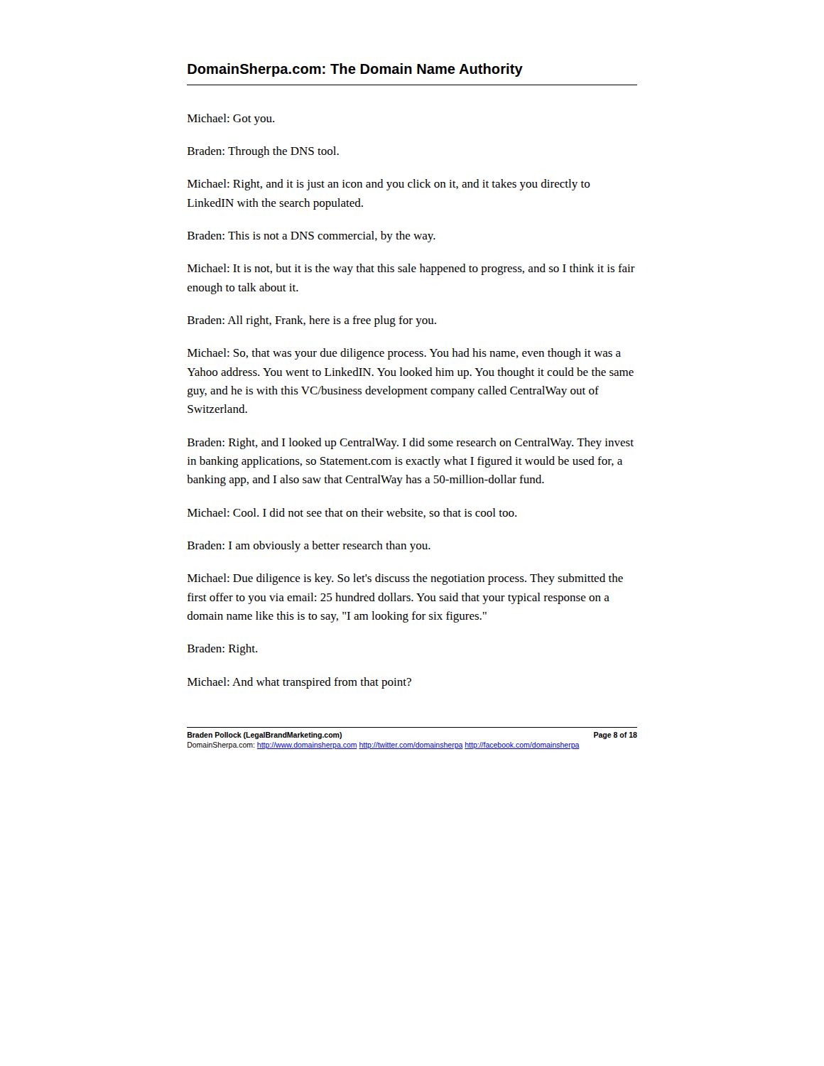DomainSherpa.com: The Domain Name Authority
Michael: Got you.
Braden: Through the DNS tool.
Michael: Right, and it is just an icon and you click on it, and it takes you directly to LinkedIN with the search populated.
Braden: This is not a DNS commercial, by the way.
Michael: It is not, but it is the way that this sale happened to progress, and so I think it is fair enough to talk about it.
Braden: All right, Frank, here is a free plug for you.
Michael: So, that was your due diligence process. You had his name, even though it was a Yahoo address. You went to LinkedIN. You looked him up. You thought it could be the same guy, and he is with this VC/business development company called CentralWay out of Switzerland.
Braden: Right, and I looked up CentralWay. I did some research on CentralWay. They invest in banking applications, so Statement.com is exactly what I figured it would be used for, a banking app, and I also saw that CentralWay has a 50-million-dollar fund.
Michael: Cool. I did not see that on their website, so that is cool too.
Braden: I am obviously a better research than you.
Michael: Due diligence is key. So let's discuss the negotiation process. They submitted the first offer to you via email: 25 hundred dollars. You said that your typical response on a domain name like this is to say, "I am looking for six figures."
Braden: Right.
Michael: And what transpired from that point?
Braden Pollock (LegalBrandMarketing.com)
Page 8 of 18
DomainSherpa.com: http://www.domainsherpa.com http://twitter.com/domainsherpa http://facebook.com/domainsherpa